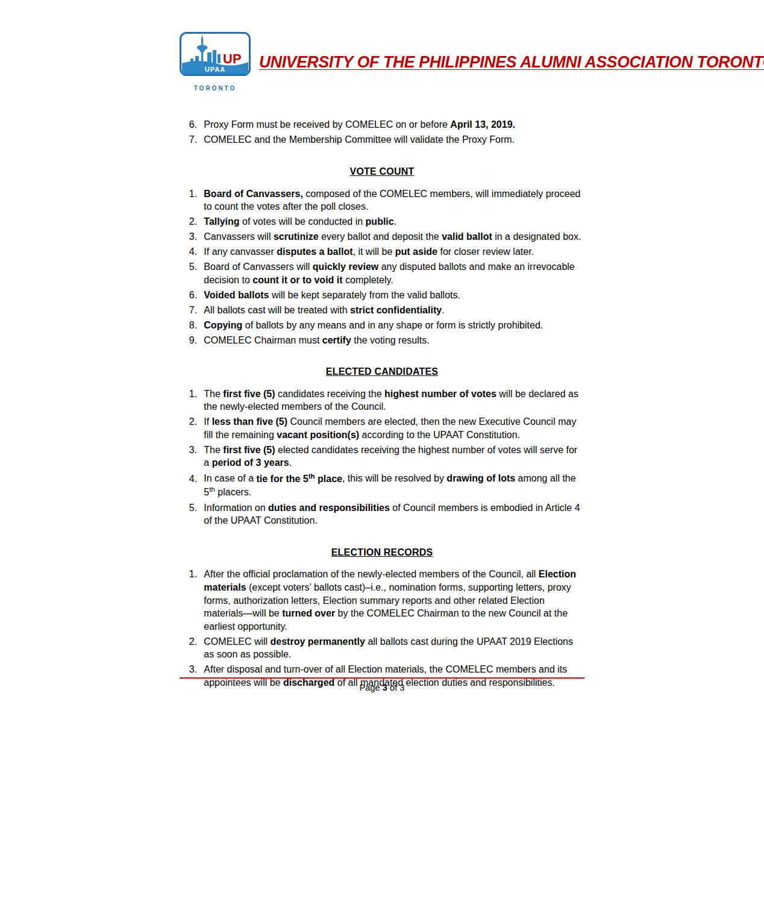UP UPAA
TORONTO
UNIVERSITY OF THE PHILIPPINES ALUMNI ASSOCIATION TORONTO
Proxy Form must be received by COMELEC on or before April 13, 2019.
COMELEC and the Membership Committee will validate the Proxy Form.
VOTE COUNT
Board of Canvassers, composed of the COMELEC members, will immediately proceed to count the votes after the poll closes.
Tallying of votes will be conducted in public.
Canvassers will scrutinize every ballot and deposit the valid ballot in a designated box.
If any canvasser disputes a ballot, it will be put aside for closer review later.
Board of Canvassers will quickly review any disputed ballots and make an irrevocable decision to count it or to void it completely.
Voided ballots will be kept separately from the valid ballots.
All ballots cast will be treated with strict confidentiality.
Copying of ballots by any means and in any shape or form is strictly prohibited.
COMELEC Chairman must certify the voting results.
ELECTED CANDIDATES
The first five (5) candidates receiving the highest number of votes will be declared as the newly-elected members of the Council.
If less than five (5) Council members are elected, then the new Executive Council may fill the remaining vacant position(s) according to the UPAAT Constitution.
The first five (5) elected candidates receiving the highest number of votes will serve for a period of 3 years.
In case of a tie for the 5th place, this will be resolved by drawing of lots among all the 5th placers.
Information on duties and responsibilities of Council members is embodied in Article 4 of the UPAAT Constitution.
ELECTION RECORDS
After the official proclamation of the newly-elected members of the Council, all Election materials (except voters’ ballots cast)–i.e., nomination forms, supporting letters, proxy forms, authorization letters, Election summary reports and other related Election materials—will be turned over by the COMELEC Chairman to the new Council at the earliest opportunity.
COMELEC will destroy permanently all ballots cast during the UPAAT 2019 Elections as soon as possible.
After disposal and turn-over of all Election materials, the COMELEC members and its appointees will be discharged of all mandated election duties and responsibilities.
Page 3 of 3